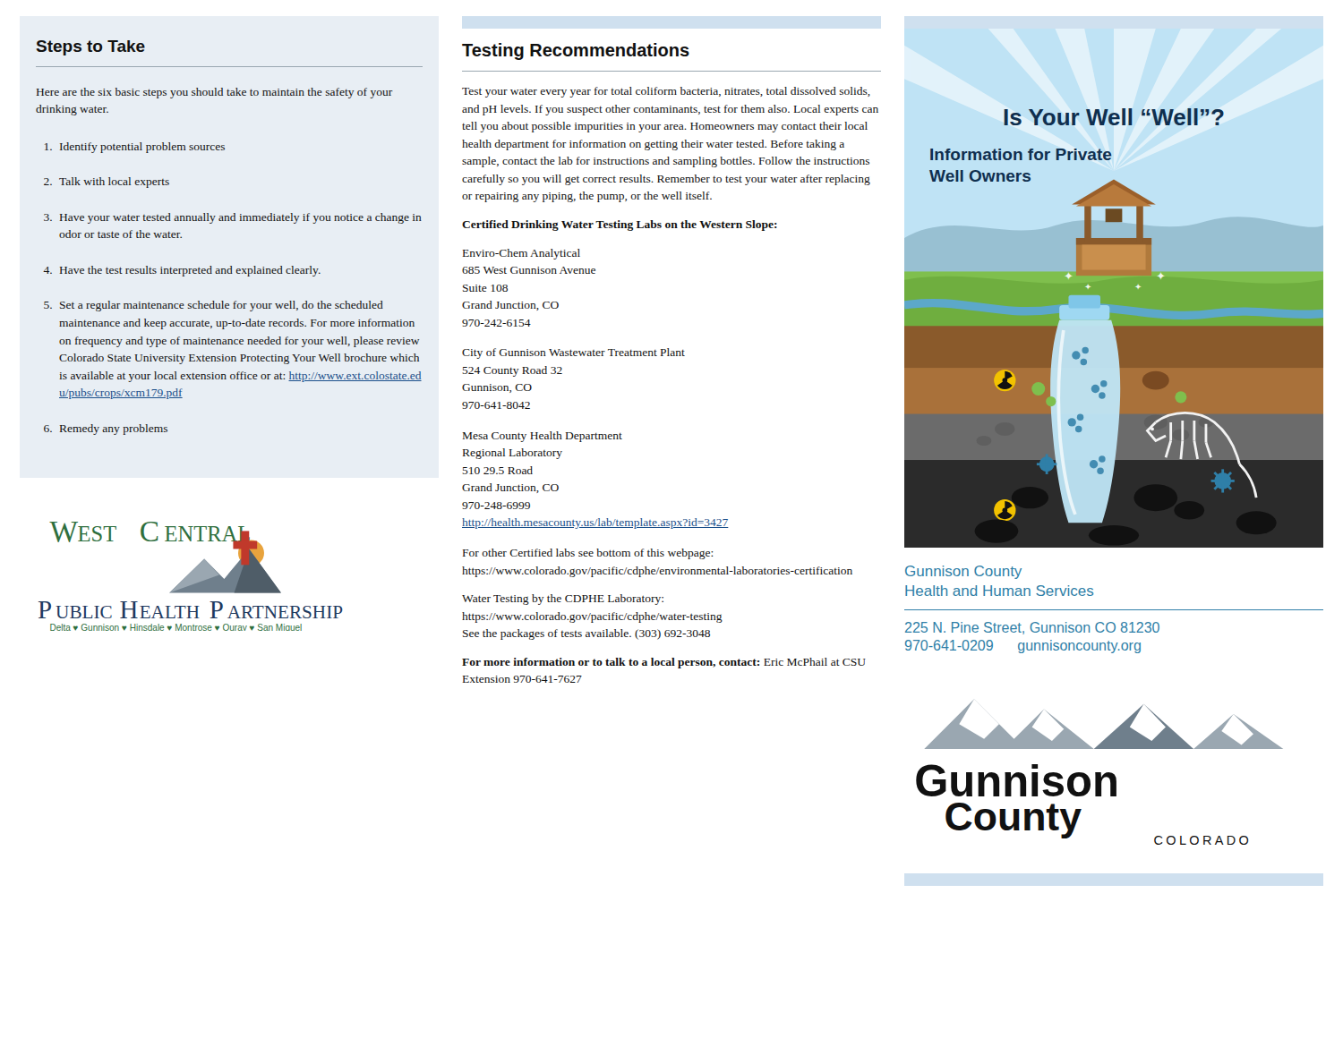Steps to Take
Here are the six basic steps you should take to maintain the safety of your drinking water.
Identify potential problem sources
Talk with local experts
Have your water tested annually and immediately if you notice a change in odor or taste of the water.
Have the test results interpreted and explained clearly.
Set a regular maintenance schedule for your well, do the scheduled maintenance and keep accurate, up-to-date records. For more information on frequency and type of maintenance needed for your well, please review Colorado State University Extension Protecting Your Well brochure which is available at your local extension office or at: http://www.ext.colostate.edu/pubs/crops/xcm179.pdf
Remedy any problems
W EST C ENTRAL P UBLIC H EALTH P ARTNERSHIP Delta ♥ Gunnison ♥ Hinsdale ♥ Montrose ♥ Ouray ♥ San Miguel
Testing Recommendations
Test your water every year for total coliform bacteria, nitrates, total dissolved solids, and pH levels. If you suspect other contaminants, test for them also. Local experts can tell you about possible impurities in your area. Homeowners may contact their local health department for information on getting their water tested. Before taking a sample, contact the lab for instructions and sampling bottles. Follow the instructions carefully so you will get correct results. Remember to test your water after replacing or repairing any piping, the pump, or the well itself.
Certified Drinking Water Testing Labs on the Western Slope:
Enviro-Chem Analytical
685 West Gunnison Avenue
Suite 108
Grand Junction, CO
970-242-6154
City of Gunnison Wastewater Treatment Plant
524 County Road 32
Gunnison, CO
970-641-8042
Mesa County Health Department
Regional Laboratory
510 29.5 Road
Grand Junction, CO
970-248-6999
http://health.mesacounty.us/lab/template.aspx?id=3427
For other Certified labs see bottom of this webpage: https://www.colorado.gov/pacific/cdphe/environmental-laboratories-certification
Water Testing by the CDPHE Laboratory: https://www.colorado.gov/pacific/cdphe/water-testing
See the packages of tests available. (303) 692-3048
For more information or to talk to a local person, contact: Eric McPhail at CSU Extension 970-641-7627
✦ ✦ ✦ ✦
Is Your Well “Well”?
Information for Private
Well Owners
Gunnison County
Health and Human Services
225 N. Pine Street, Gunnison CO 81230
970-641-0209 gunnisoncounty.org
Gunnison County COLORADO